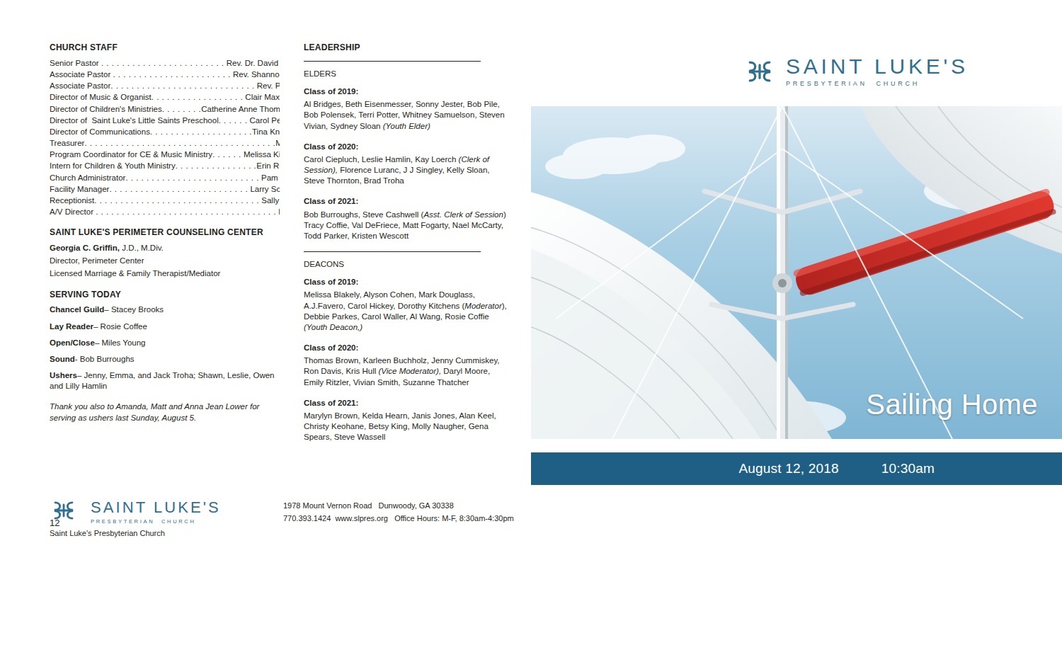Church Staff
Senior Pastor . . . . . . . . . . . . . . . . . . . . . . . . Rev. Dr. David Lower
Associate Pastor . . . . . . . . . . . . . . . . . . . . . . . Rev. Shannon Dill
Associate Pastor. . . . . . . . . . . . . . . . . . . . . . . . . . . . Rev. Phil Brown
Director of Music & Organist. . . . . . . . . . . . . . . . . . Clair Maxwell
Director of Children's Ministries. . . . . . . . Catherine Anne Thomas
Director of Saint Luke's Little Saints Preschool. . . . . . Carol Perry
Director of Communications. . . . . . . . . . . . . . . . . . . . Tina Knoedler
Treasurer. . . . . . . . . . . . . . . . . . . . . . . . . . . . . . . . . . . . . Mark Rogers
Program Coordinator for CE & Music Ministry. . . . . . Melissa King
Intern for Children & Youth Ministry. . . . . . . . . . . . . . . . Erin Rugh
Church Administrator. . . . . . . . . . . . . . . . . . . . . . . . . . Pam Melton
Facility Manager. . . . . . . . . . . . . . . . . . . . . . . . . . . Larry Scheinpflug
Receptionist. . . . . . . . . . . . . . . . . . . . . . . . . . . . . . . . Sally Hawkins
A/V Director . . . . . . . . . . . . . . . . . . . . . . . . . . . . . . . . . . . Roby Price
Saint Luke's Perimeter Counseling Center
Georgia C. Griffin, J.D., M.Div.
Director, Perimeter Center
Licensed Marriage & Family Therapist/Mediator
Serving Today
Chancel Guild– Stacey Brooks
Lay Reader– Rosie Coffee
Open/Close– Miles Young
Sound- Bob Burroughs
Ushers– Jenny, Emma, and Jack Troha; Shawn, Leslie, Owen and Lilly Hamlin
Thank you also to Amanda, Matt and Anna Jean Lower for serving as ushers last Sunday, August 5.
Leadership
ELDERS
Class of 2019:
Al Bridges, Beth Eisenmesser, Sonny Jester, Bob Pile, Bob Polensek, Terri Potter, Whitney Samuelson, Steven Vivian, Sydney Sloan (Youth Elder)
Class of 2020:
Carol Ciepluch, Leslie Hamlin, Kay Loerch (Clerk of Session), Florence Luranc, J J Singley, Kelly Sloan, Steve Thornton, Brad Troha
Class of 2021:
Bob Burroughs, Steve Cashwell (Asst. Clerk of Session) Tracy Coffie, Val DeFriece, Matt Fogarty, Nael McCarty, Todd Parker, Kristen Wescott
DEACONS
Class of 2019:
Melissa Blakely, Alyson Cohen, Mark Douglass, A.J.Favero, Carol Hickey, Dorothy Kitchens (Moderator), Debbie Parkes, Carol Waller, Al Wang, Rosie Coffie (Youth Deacon,)
Class of 2020:
Thomas Brown, Karleen Buchholz, Jenny Cummiskey, Ron Davis, Kris Hull (Vice Moderator), Daryl Moore, Emily Ritzler, Vivian Smith, Suzanne Thatcher
Class of 2021:
Marylyn Brown, Kelda Hearn, Janis Jones, Alan Keel, Christy Keohane, Betsy King, Molly Naugher, Gena Spears, Steve Wassell
SAINT LUKE'S
PRESBYTERIAN CHURCH
Sailing Home
August 12, 201810:30am
SAINT LUKE'S
PRESBYTERIAN CHURCH
1978 Mount Vernon Road Dunwoody, GA 30338
770.393.1424 www.slpres.org Office Hours: M-F, 8:30am-4:30pm
12 Saint Luke's Presbyterian Church